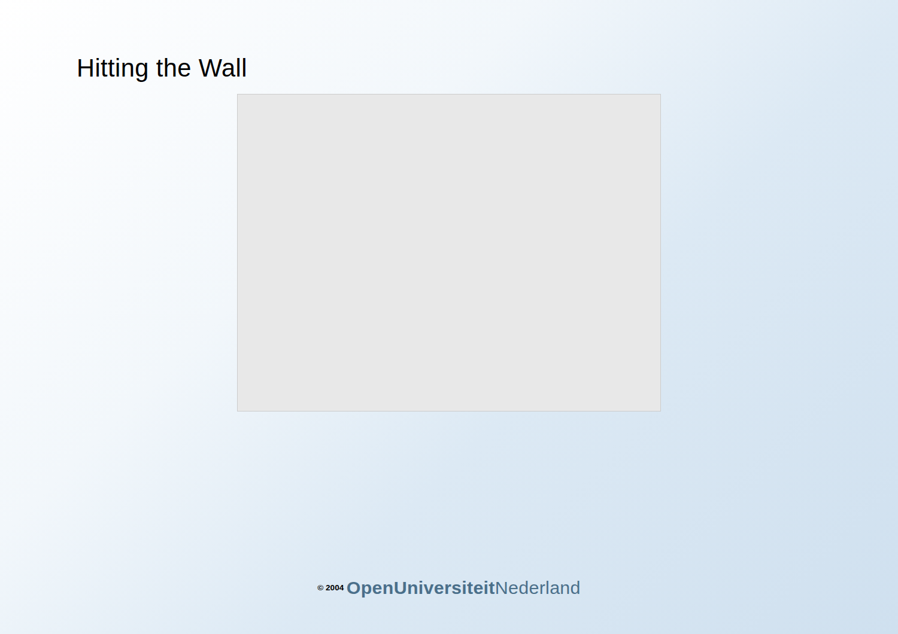Hitting the Wall
© 2004 Open Universiteit Nederland